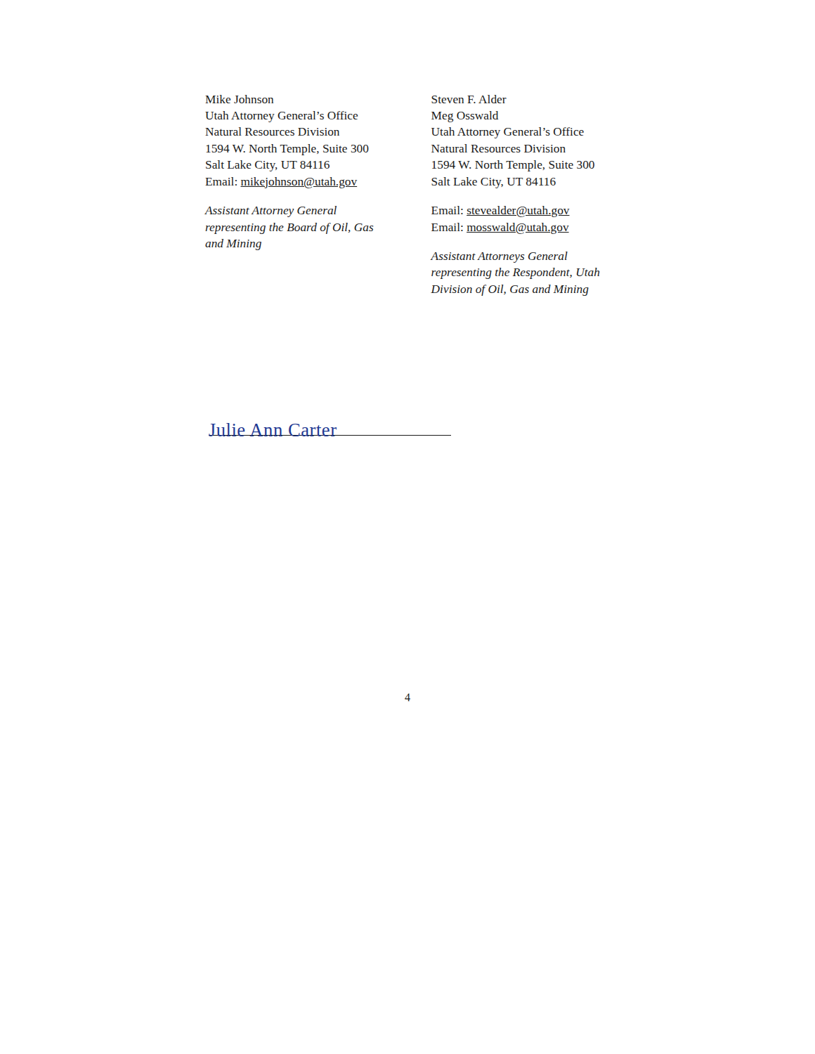Mike Johnson
Utah Attorney General’s Office
Natural Resources Division
1594 W. North Temple, Suite 300
Salt Lake City, UT 84116
Email: mikejohnson@utah.gov
Assistant Attorney General representing the Board of Oil, Gas and Mining
Steven F. Alder
Meg Osswald
Utah Attorney General’s Office
Natural Resources Division
1594 W. North Temple, Suite 300
Salt Lake City, UT 84116
Email: stevealder@utah.gov
Email: mosswald@utah.gov
Assistant Attorneys General representing the Respondent, Utah Division of Oil, Gas and Mining
Julie Ann Carter
4